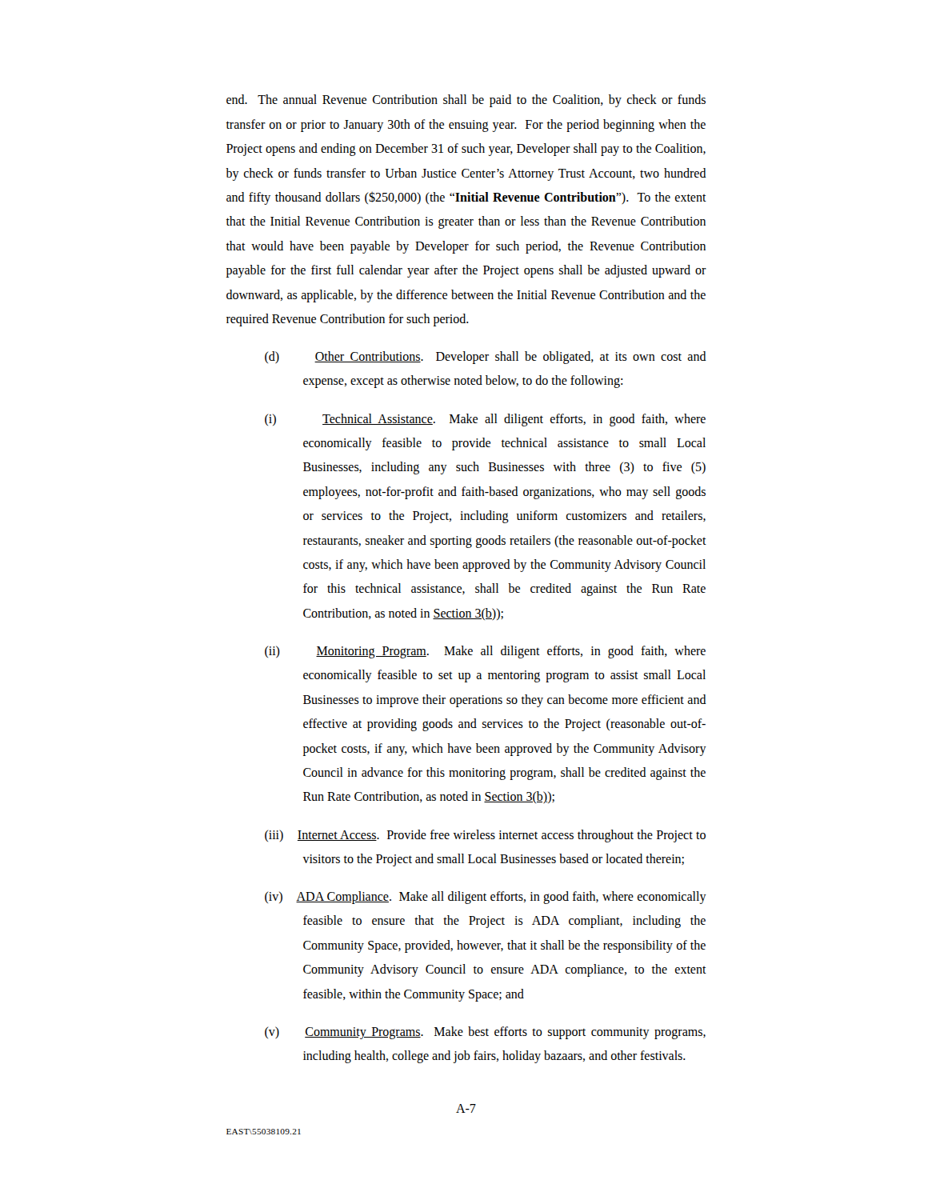end. The annual Revenue Contribution shall be paid to the Coalition, by check or funds transfer on or prior to January 30th of the ensuing year. For the period beginning when the Project opens and ending on December 31 of such year, Developer shall pay to the Coalition, by check or funds transfer to Urban Justice Center’s Attorney Trust Account, two hundred and fifty thousand dollars ($250,000) (the “Initial Revenue Contribution”). To the extent that the Initial Revenue Contribution is greater than or less than the Revenue Contribution that would have been payable by Developer for such period, the Revenue Contribution payable for the first full calendar year after the Project opens shall be adjusted upward or downward, as applicable, by the difference between the Initial Revenue Contribution and the required Revenue Contribution for such period.
(d) Other Contributions. Developer shall be obligated, at its own cost and expense, except as otherwise noted below, to do the following:
(i) Technical Assistance. Make all diligent efforts, in good faith, where economically feasible to provide technical assistance to small Local Businesses, including any such Businesses with three (3) to five (5) employees, not-for-profit and faith-based organizations, who may sell goods or services to the Project, including uniform customizers and retailers, restaurants, sneaker and sporting goods retailers (the reasonable out-of-pocket costs, if any, which have been approved by the Community Advisory Council for this technical assistance, shall be credited against the Run Rate Contribution, as noted in Section 3(b));
(ii) Monitoring Program. Make all diligent efforts, in good faith, where economically feasible to set up a mentoring program to assist small Local Businesses to improve their operations so they can become more efficient and effective at providing goods and services to the Project (reasonable out-of-pocket costs, if any, which have been approved by the Community Advisory Council in advance for this monitoring program, shall be credited against the Run Rate Contribution, as noted in Section 3(b));
(iii) Internet Access. Provide free wireless internet access throughout the Project to visitors to the Project and small Local Businesses based or located therein;
(iv) ADA Compliance. Make all diligent efforts, in good faith, where economically feasible to ensure that the Project is ADA compliant, including the Community Space, provided, however, that it shall be the responsibility of the Community Advisory Council to ensure ADA compliance, to the extent feasible, within the Community Space; and
(v) Community Programs. Make best efforts to support community programs, including health, college and job fairs, holiday bazaars, and other festivals.
A-7
EAST\55038109.21